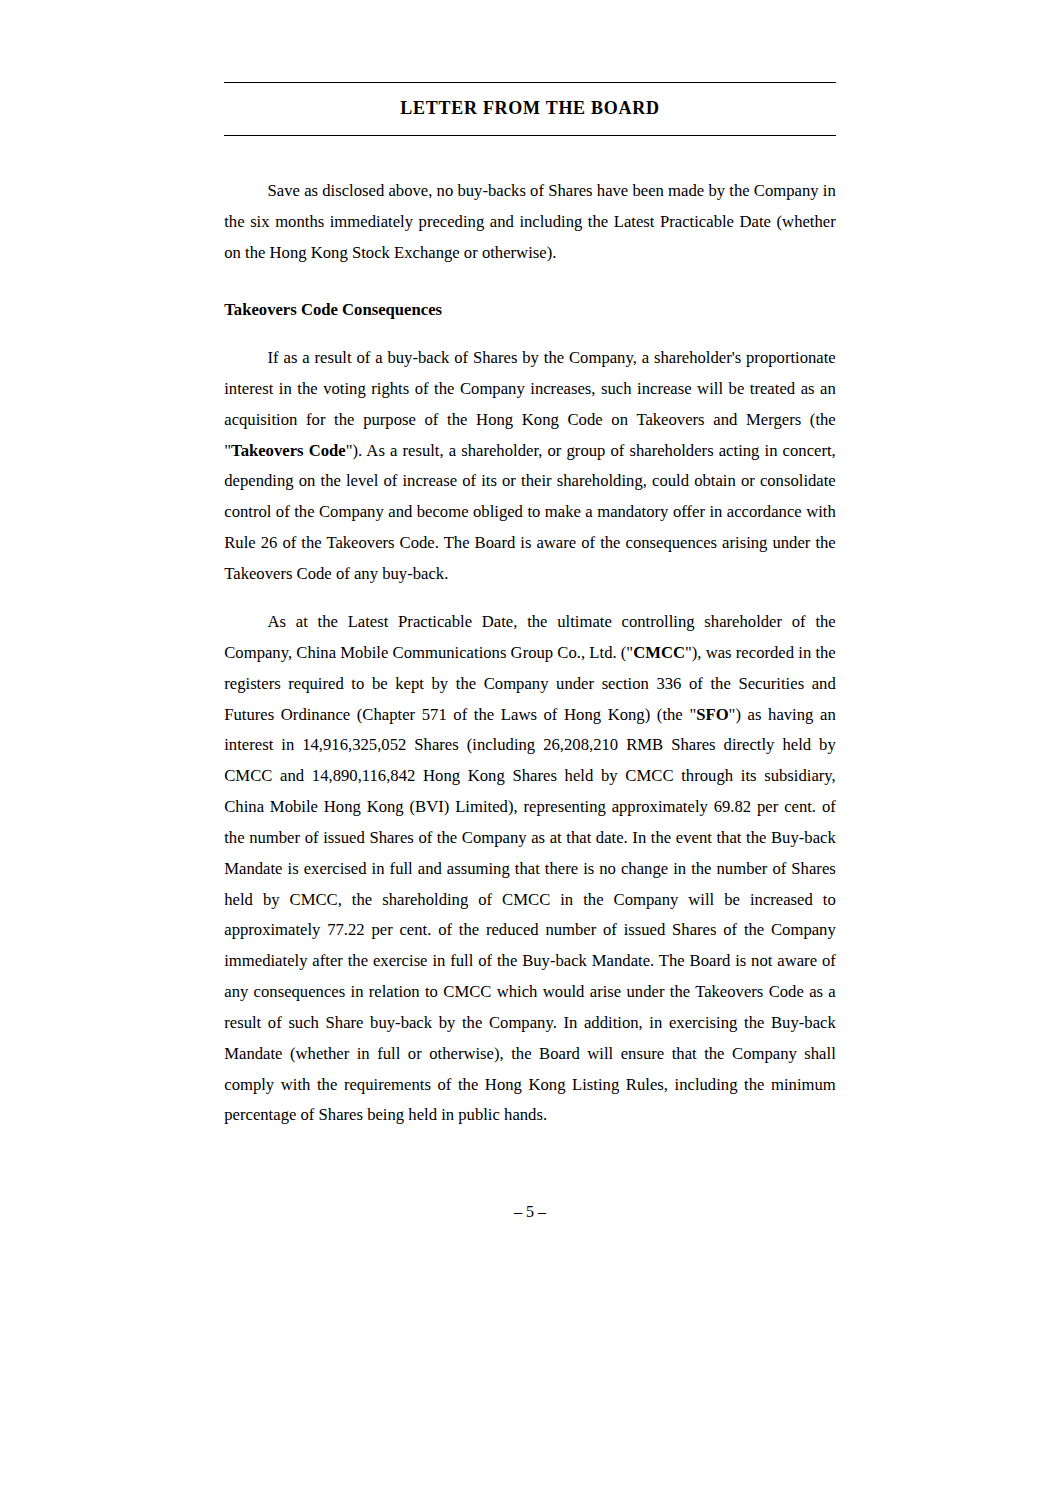LETTER FROM THE BOARD
Save as disclosed above, no buy-backs of Shares have been made by the Company in the six months immediately preceding and including the Latest Practicable Date (whether on the Hong Kong Stock Exchange or otherwise).
Takeovers Code Consequences
If as a result of a buy-back of Shares by the Company, a shareholder's proportionate interest in the voting rights of the Company increases, such increase will be treated as an acquisition for the purpose of the Hong Kong Code on Takeovers and Mergers (the "Takeovers Code"). As a result, a shareholder, or group of shareholders acting in concert, depending on the level of increase of its or their shareholding, could obtain or consolidate control of the Company and become obliged to make a mandatory offer in accordance with Rule 26 of the Takeovers Code. The Board is aware of the consequences arising under the Takeovers Code of any buy-back.
As at the Latest Practicable Date, the ultimate controlling shareholder of the Company, China Mobile Communications Group Co., Ltd. ("CMCC"), was recorded in the registers required to be kept by the Company under section 336 of the Securities and Futures Ordinance (Chapter 571 of the Laws of Hong Kong) (the "SFO") as having an interest in 14,916,325,052 Shares (including 26,208,210 RMB Shares directly held by CMCC and 14,890,116,842 Hong Kong Shares held by CMCC through its subsidiary, China Mobile Hong Kong (BVI) Limited), representing approximately 69.82 per cent. of the number of issued Shares of the Company as at that date. In the event that the Buy-back Mandate is exercised in full and assuming that there is no change in the number of Shares held by CMCC, the shareholding of CMCC in the Company will be increased to approximately 77.22 per cent. of the reduced number of issued Shares of the Company immediately after the exercise in full of the Buy-back Mandate. The Board is not aware of any consequences in relation to CMCC which would arise under the Takeovers Code as a result of such Share buy-back by the Company. In addition, in exercising the Buy-back Mandate (whether in full or otherwise), the Board will ensure that the Company shall comply with the requirements of the Hong Kong Listing Rules, including the minimum percentage of Shares being held in public hands.
– 5 –